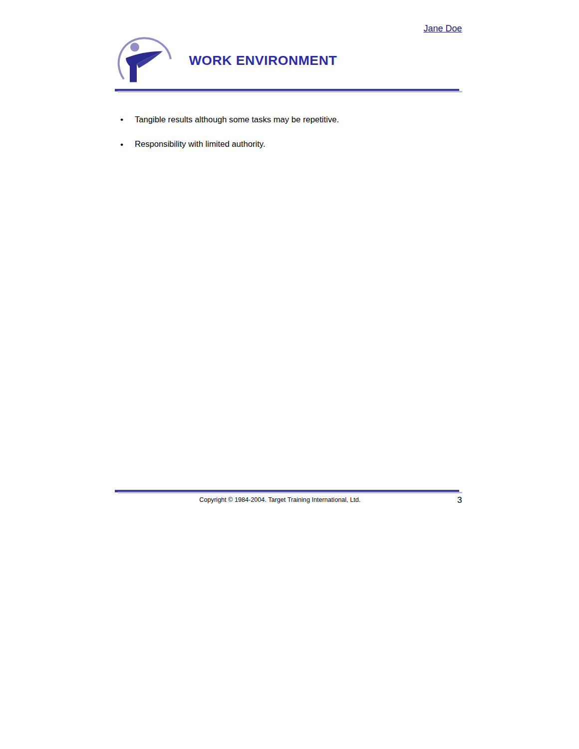Jane Doe
WORK ENVIRONMENT
Tangible results although some tasks may be repetitive.
Responsibility with limited authority.
Copyright © 1984-2004. Target Training International, Ltd.
3